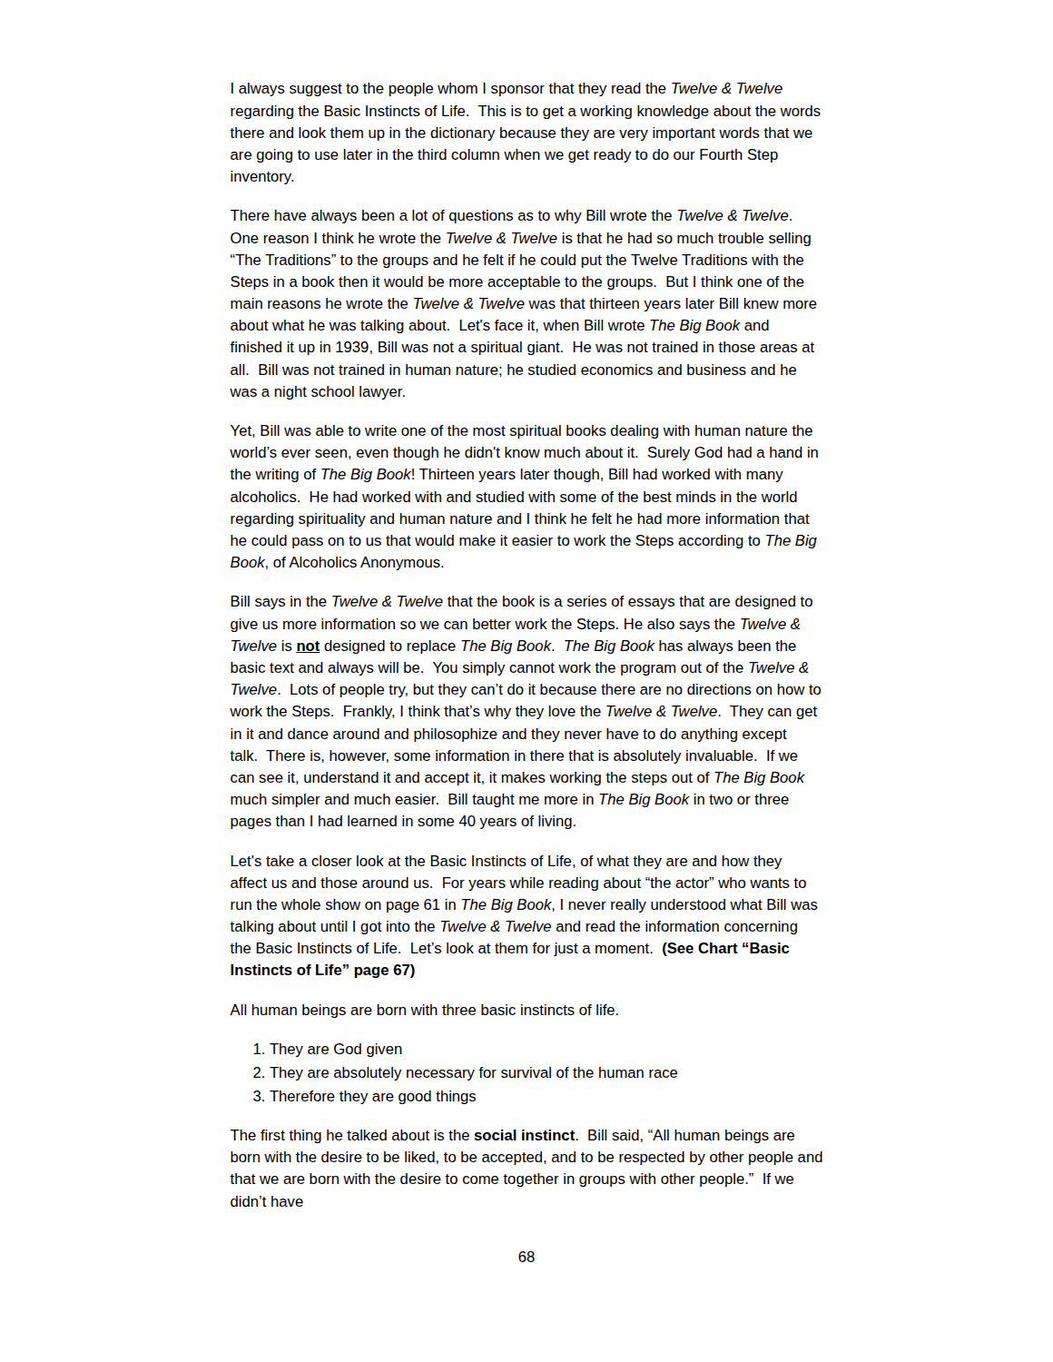I always suggest to the people whom I sponsor that they read the Twelve & Twelve regarding the Basic Instincts of Life. This is to get a working knowledge about the words there and look them up in the dictionary because they are very important words that we are going to use later in the third column when we get ready to do our Fourth Step inventory.
There have always been a lot of questions as to why Bill wrote the Twelve & Twelve. One reason I think he wrote the Twelve & Twelve is that he had so much trouble selling “The Traditions” to the groups and he felt if he could put the Twelve Traditions with the Steps in a book then it would be more acceptable to the groups. But I think one of the main reasons he wrote the Twelve & Twelve was that thirteen years later Bill knew more about what he was talking about. Let's face it, when Bill wrote The Big Book and finished it up in 1939, Bill was not a spiritual giant. He was not trained in those areas at all. Bill was not trained in human nature; he studied economics and business and he was a night school lawyer.
Yet, Bill was able to write one of the most spiritual books dealing with human nature the world’s ever seen, even though he didn't know much about it. Surely God had a hand in the writing of The Big Book! Thirteen years later though, Bill had worked with many alcoholics. He had worked with and studied with some of the best minds in the world regarding spirituality and human nature and I think he felt he had more information that he could pass on to us that would make it easier to work the Steps according to The Big Book, of Alcoholics Anonymous.
Bill says in the Twelve & Twelve that the book is a series of essays that are designed to give us more information so we can better work the Steps. He also says the Twelve & Twelve is not designed to replace The Big Book. The Big Book has always been the basic text and always will be. You simply cannot work the program out of the Twelve & Twelve. Lots of people try, but they can’t do it because there are no directions on how to work the Steps. Frankly, I think that’s why they love the Twelve & Twelve. They can get in it and dance around and philosophize and they never have to do anything except talk. There is, however, some information in there that is absolutely invaluable. If we can see it, understand it and accept it, it makes working the steps out of The Big Book much simpler and much easier. Bill taught me more in The Big Book in two or three pages than I had learned in some 40 years of living.
Let's take a closer look at the Basic Instincts of Life, of what they are and how they affect us and those around us. For years while reading about “the actor” who wants to run the whole show on page 61 in The Big Book, I never really understood what Bill was talking about until I got into the Twelve & Twelve and read the information concerning the Basic Instincts of Life. Let’s look at them for just a moment. (See Chart “Basic Instincts of Life” page 67)
All human beings are born with three basic instincts of life.
They are God given
They are absolutely necessary for survival of the human race
Therefore they are good things
The first thing he talked about is the social instinct. Bill said, “All human beings are born with the desire to be liked, to be accepted, and to be respected by other people and that we are born with the desire to come together in groups with other people.” If we didn’t have
68